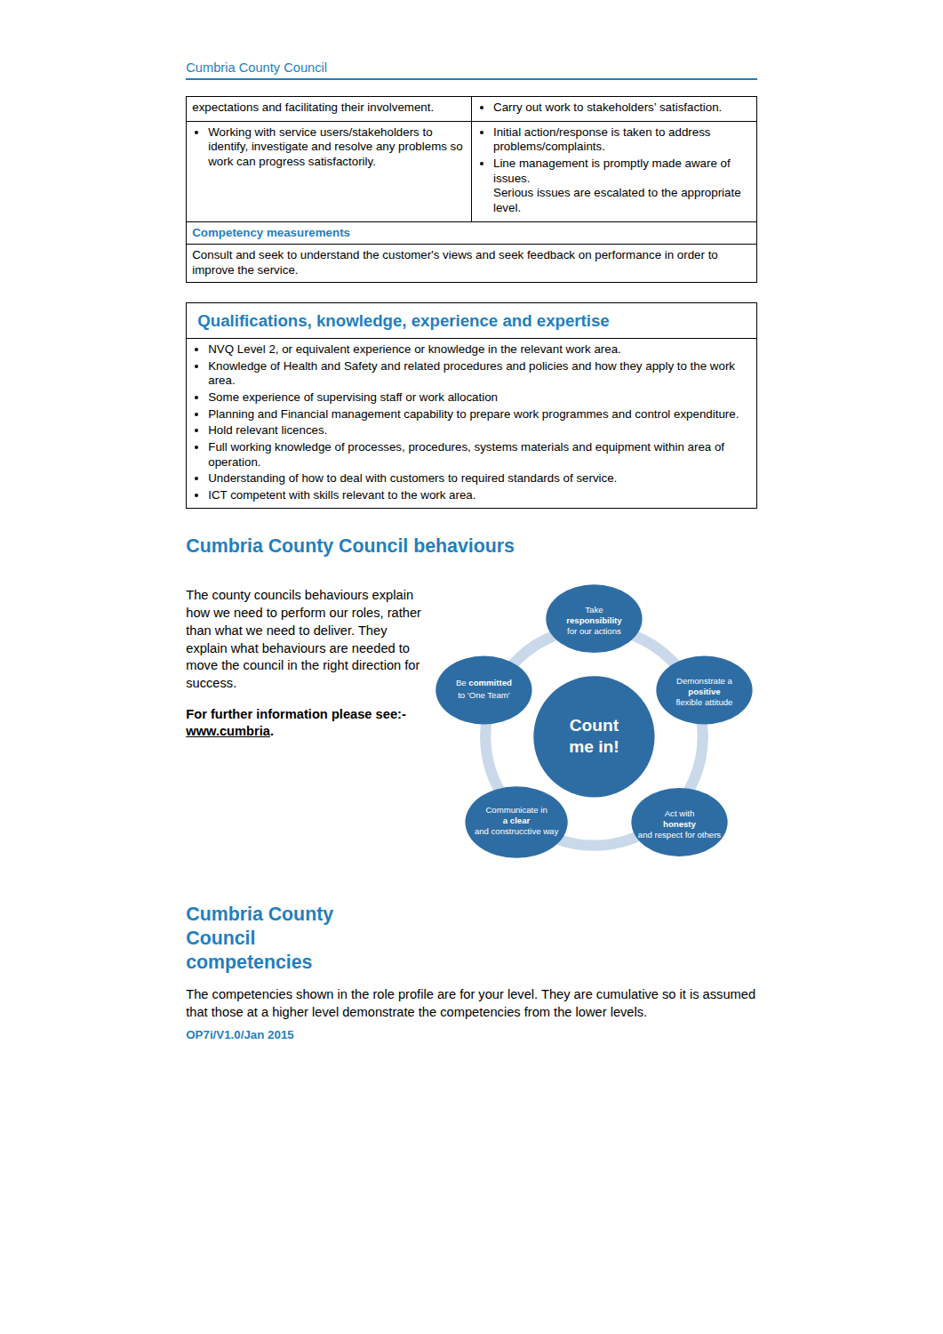Cumbria County Council
| expectations and facilitating their involvement. | Carry out work to stakeholders’ satisfaction. |
| Working with service users/stakeholders to identify, investigate and resolve any problems so work can progress satisfactorily. | Initial action/response is taken to address problems/complaints. Line management is promptly made aware of issues. Serious issues are escalated to the appropriate level. |
| Competency measurements |
| Consult and seek to understand the customer's views and seek feedback on performance in order to improve the service. |
| Qualifications, knowledge, experience and expertise |
| NVQ Level 2, or equivalent experience or knowledge in the relevant work area. Knowledge of Health and Safety and related procedures and policies and how they apply to the work area. Some experience of supervising staff or work allocation Planning and Financial management capability to prepare work programmes and control expenditure. Hold relevant licences. Full working knowledge of processes, procedures, systems materials and equipment within area of operation. Understanding of how to deal with customers to required standards of service. ICT competent with skills relevant to the work area. |
Cumbria County Council behaviours
The county councils behaviours explain how we need to perform our roles, rather than what we need to deliver. They explain what behaviours are needed to move the council in the right direction for success.
For further information please see:-
www.cumbria.
Count me in! Take responsibility for our actions Demonstrate a positive flexible attitude Act with honesty and respect for others Communicate in a clear and construcctive way Be committed to 'One Team'
Cumbria County
Council
competencies
The competencies shown in the role profile are for your level. They are cumulative so it is assumed that those at a higher level demonstrate the competencies from the lower levels.
OP7i/V1.0/Jan 2015